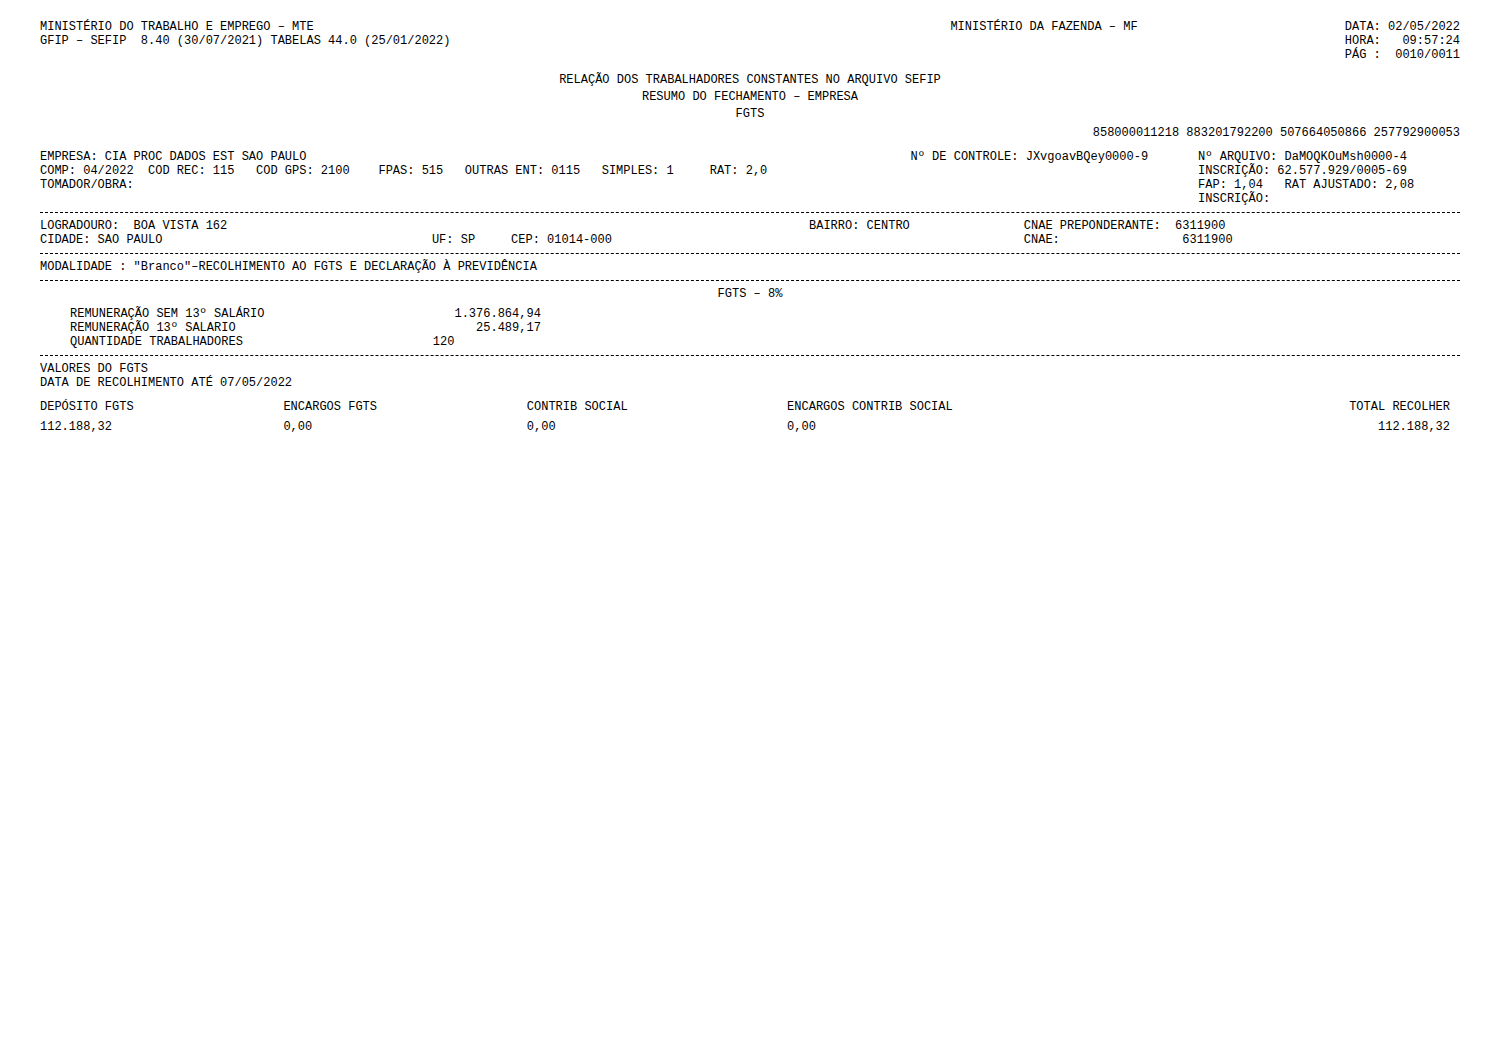| MINISTÉRIO DO TRABALHO E EMPREGO – MTE | MINISTÉRIO DA FAZENDA – MF | DATA: 02/05/2022 |
| GFIP – SEFIP 8.40 (30/07/2021) TABELAS 44.0 (25/01/2022) | | HORA: 09:57:24 |
| | | PÁG : 0010/0011 |
RELAÇÃO DOS TRABALHADORES CONSTANTES NO ARQUIVO SEFIP
RESUMO DO FECHAMENTO – EMPRESA
FGTS
858000011218 883201792200 507664050866 257792900053
| EMPRESA: CIA PROC DADOS EST SAO PAULO | Nº DE CONTROLE: JXvgoavBQey0000-9 | Nº ARQUIVO: DaMOQKOuMsh0000-4 |
| COMP: 04/2022 COD REC: 115 COD GPS: 2100 FPAS: 515 OUTRAS ENT: 0115 SIMPLES: 1 RAT: 2,0 | | INSCRIÇÃO: 62.577.929/0005-69 |
| TOMADOR/OBRA: | | FAP: 1,04 RAT AJUSTADO: 2,08 |
| | | INSCRIÇÃO: |
| LOGRADOURO: BOA VISTA 162 | | BAIRRO: CENTRO | CNAE PREPONDERANTE: 6311900 |
| CIDADE: SAO PAULO | UF: SP CEP: 01014-000 | | CNAE: 6311900 |
MODALIDADE : "Branco"–RECOLHIMENTO AO FGTS E DECLARAÇÃO À PREVIDÊNCIA
FGTS – 8%
| REMUNERAÇÃO SEM 13º SALÁRIO | 1.376.864,94 |
| REMUNERAÇÃO 13º SALARIO | 25.489,17 |
| QUANTIDADE TRABALHADORES | 120 |
VALORES DO FGTS
DATA DE RECOLHIMENTO ATÉ 07/05/2022
| DEPÓSITO FGTS | ENCARGOS FGTS | CONTRIB SOCIAL | ENCARGOS CONTRIB SOCIAL | TOTAL RECOLHER |
| --- | --- | --- | --- | --- |
| 112.188,32 | 0,00 | 0,00 | 0,00 | 112.188,32 |